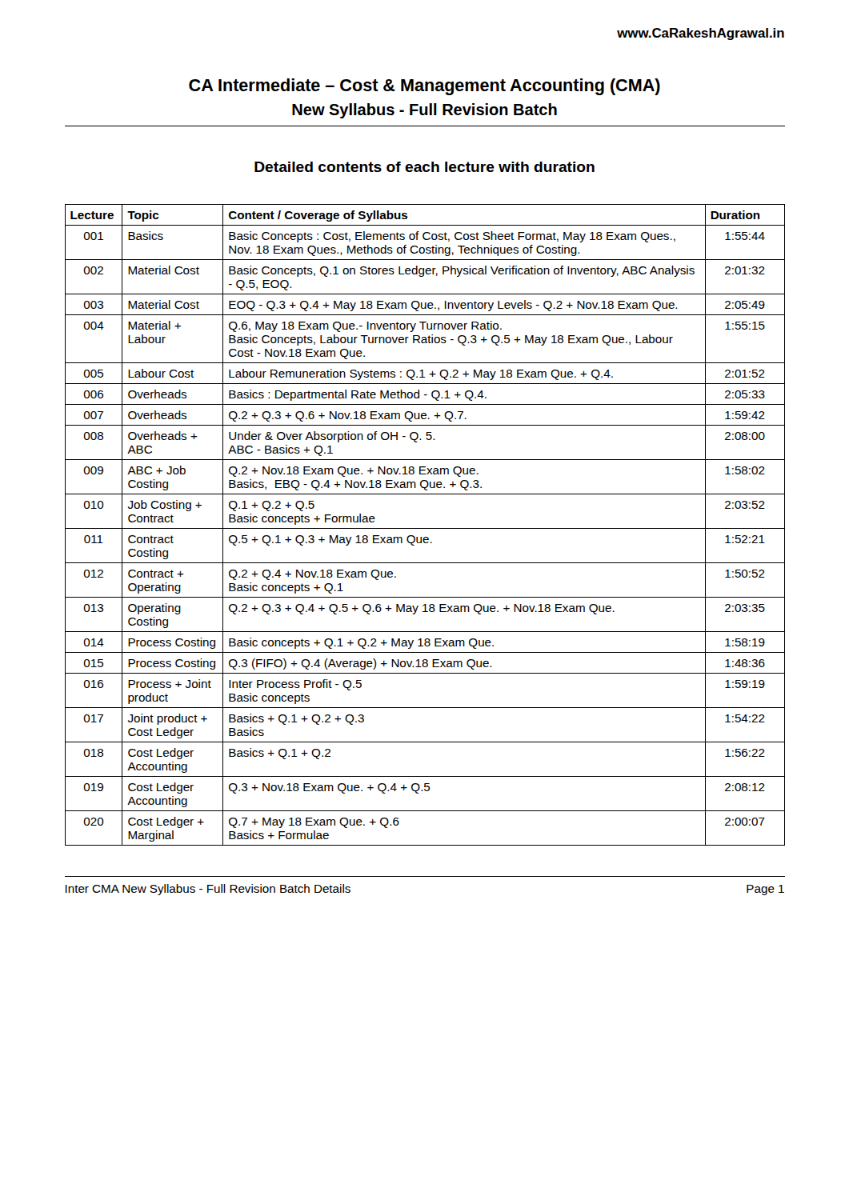www.CaRakeshAgrawal.in
CA Intermediate – Cost & Management Accounting (CMA)
New Syllabus - Full Revision Batch
Detailed contents of each lecture with duration
| Lecture | Topic | Content / Coverage of Syllabus | Duration |
| --- | --- | --- | --- |
| 001 | Basics | Basic Concepts : Cost, Elements of Cost, Cost Sheet Format, May 18 Exam Ques., Nov. 18 Exam Ques., Methods of Costing, Techniques of Costing. | 1:55:44 |
| 002 | Material Cost | Basic Concepts, Q.1 on Stores Ledger, Physical Verification of Inventory, ABC Analysis - Q.5, EOQ. | 2:01:32 |
| 003 | Material Cost | EOQ - Q.3 + Q.4 + May 18 Exam Que., Inventory Levels - Q.2 + Nov.18 Exam Que. | 2:05:49 |
| 004 | Material + Labour | Q.6, May 18 Exam Que.- Inventory Turnover Ratio. Basic Concepts, Labour Turnover Ratios - Q.3 + Q.5 + May 18 Exam Que., Labour Cost - Nov.18 Exam Que. | 1:55:15 |
| 005 | Labour Cost | Labour Remuneration Systems : Q.1 + Q.2 + May 18 Exam Que. + Q.4. | 2:01:52 |
| 006 | Overheads | Basics : Departmental Rate Method - Q.1 + Q.4. | 2:05:33 |
| 007 | Overheads | Q.2 + Q.3 + Q.6 + Nov.18 Exam Que. + Q.7. | 1:59:42 |
| 008 | Overheads + ABC | Under & Over Absorption of OH - Q. 5. ABC - Basics + Q.1 | 2:08:00 |
| 009 | ABC + Job Costing | Q.2 + Nov.18 Exam Que. + Nov.18 Exam Que. Basics, EBQ - Q.4 + Nov.18 Exam Que. + Q.3. | 1:58:02 |
| 010 | Job Costing + Contract | Q.1 + Q.2 + Q.5 Basic concepts + Formulae | 2:03:52 |
| 011 | Contract Costing | Q.5 + Q.1 + Q.3 + May 18 Exam Que. | 1:52:21 |
| 012 | Contract + Operating | Q.2 + Q.4 + Nov.18 Exam Que. Basic concepts + Q.1 | 1:50:52 |
| 013 | Operating Costing | Q.2 + Q.3 + Q.4 + Q.5 + Q.6 + May 18 Exam Que. + Nov.18 Exam Que. | 2:03:35 |
| 014 | Process Costing | Basic concepts + Q.1 + Q.2 + May 18 Exam Que. | 1:58:19 |
| 015 | Process Costing | Q.3 (FIFO) + Q.4 (Average) + Nov.18 Exam Que. | 1:48:36 |
| 016 | Process + Joint product | Inter Process Profit - Q.5 Basic concepts | 1:59:19 |
| 017 | Joint product + Cost Ledger | Basics + Q.1 + Q.2 + Q.3 Basics | 1:54:22 |
| 018 | Cost Ledger Accounting | Basics + Q.1 + Q.2 | 1:56:22 |
| 019 | Cost Ledger Accounting | Q.3 + Nov.18 Exam Que. + Q.4 + Q.5 | 2:08:12 |
| 020 | Cost Ledger + Marginal | Q.7 + May 18 Exam Que. + Q.6 Basics + Formulae | 2:00:07 |
Inter CMA New Syllabus - Full Revision Batch Details Page 1